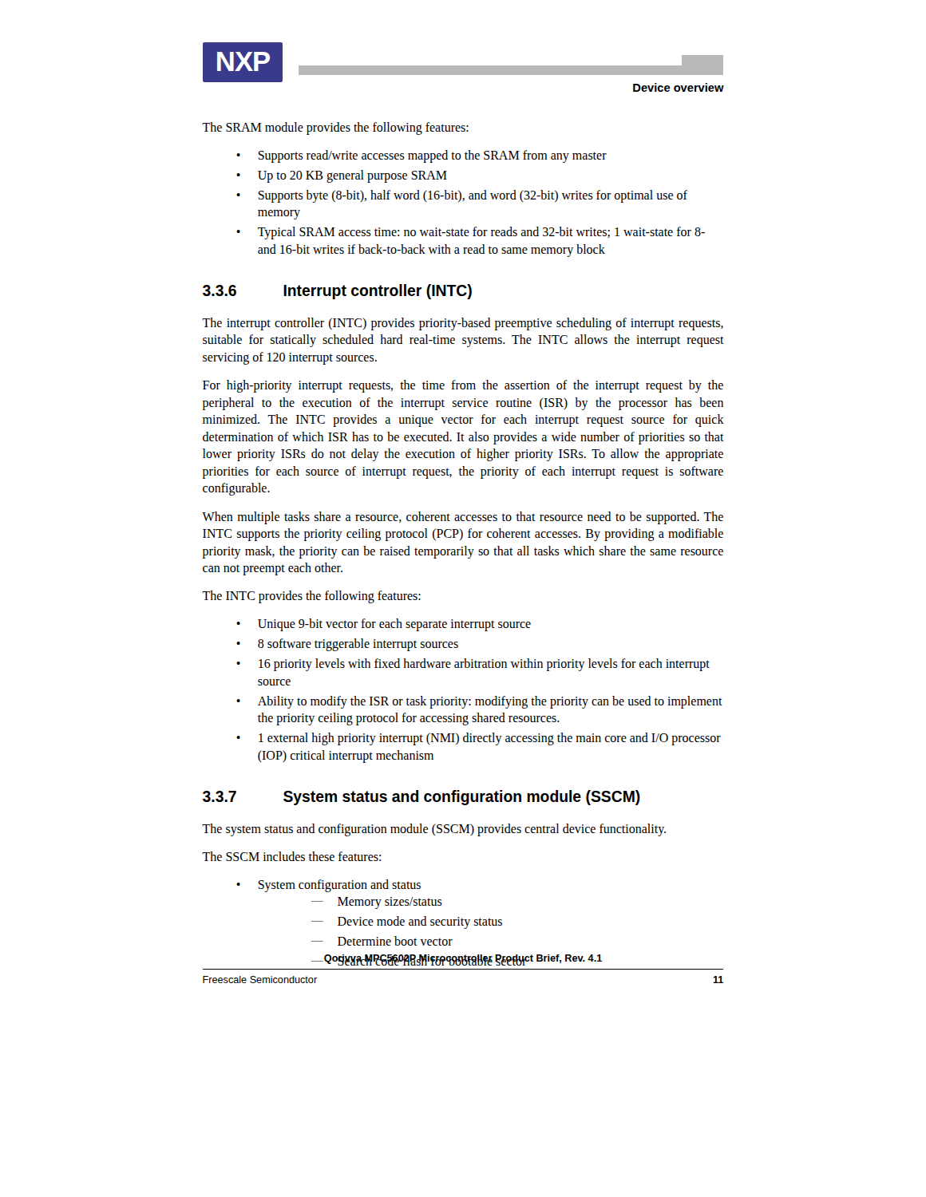NXP
Device overview
The SRAM module provides the following features:
Supports read/write accesses mapped to the SRAM from any master
Up to 20 KB general purpose SRAM
Supports byte (8-bit), half word (16-bit), and word (32-bit) writes for optimal use of memory
Typical SRAM access time: no wait-state for reads and 32-bit writes; 1 wait-state for 8- and 16-bit writes if back-to-back with a read to same memory block
3.3.6 Interrupt controller (INTC)
The interrupt controller (INTC) provides priority-based preemptive scheduling of interrupt requests, suitable for statically scheduled hard real-time systems. The INTC allows the interrupt request servicing of 120 interrupt sources.
For high-priority interrupt requests, the time from the assertion of the interrupt request by the peripheral to the execution of the interrupt service routine (ISR) by the processor has been minimized. The INTC provides a unique vector for each interrupt request source for quick determination of which ISR has to be executed. It also provides a wide number of priorities so that lower priority ISRs do not delay the execution of higher priority ISRs. To allow the appropriate priorities for each source of interrupt request, the priority of each interrupt request is software configurable.
When multiple tasks share a resource, coherent accesses to that resource need to be supported. The INTC supports the priority ceiling protocol (PCP) for coherent accesses. By providing a modifiable priority mask, the priority can be raised temporarily so that all tasks which share the same resource can not preempt each other.
The INTC provides the following features:
Unique 9-bit vector for each separate interrupt source
8 software triggerable interrupt sources
16 priority levels with fixed hardware arbitration within priority levels for each interrupt source
Ability to modify the ISR or task priority: modifying the priority can be used to implement the priority ceiling protocol for accessing shared resources.
1 external high priority interrupt (NMI) directly accessing the main core and I/O processor (IOP) critical interrupt mechanism
3.3.7 System status and configuration module (SSCM)
The system status and configuration module (SSCM) provides central device functionality.
The SSCM includes these features:
System configuration and status
Memory sizes/status
Device mode and security status
Determine boot vector
Search code flash for bootable sector
Qorivva MPC5602P Microcontroller Product Brief, Rev. 4.1
Freescale Semiconductor 11